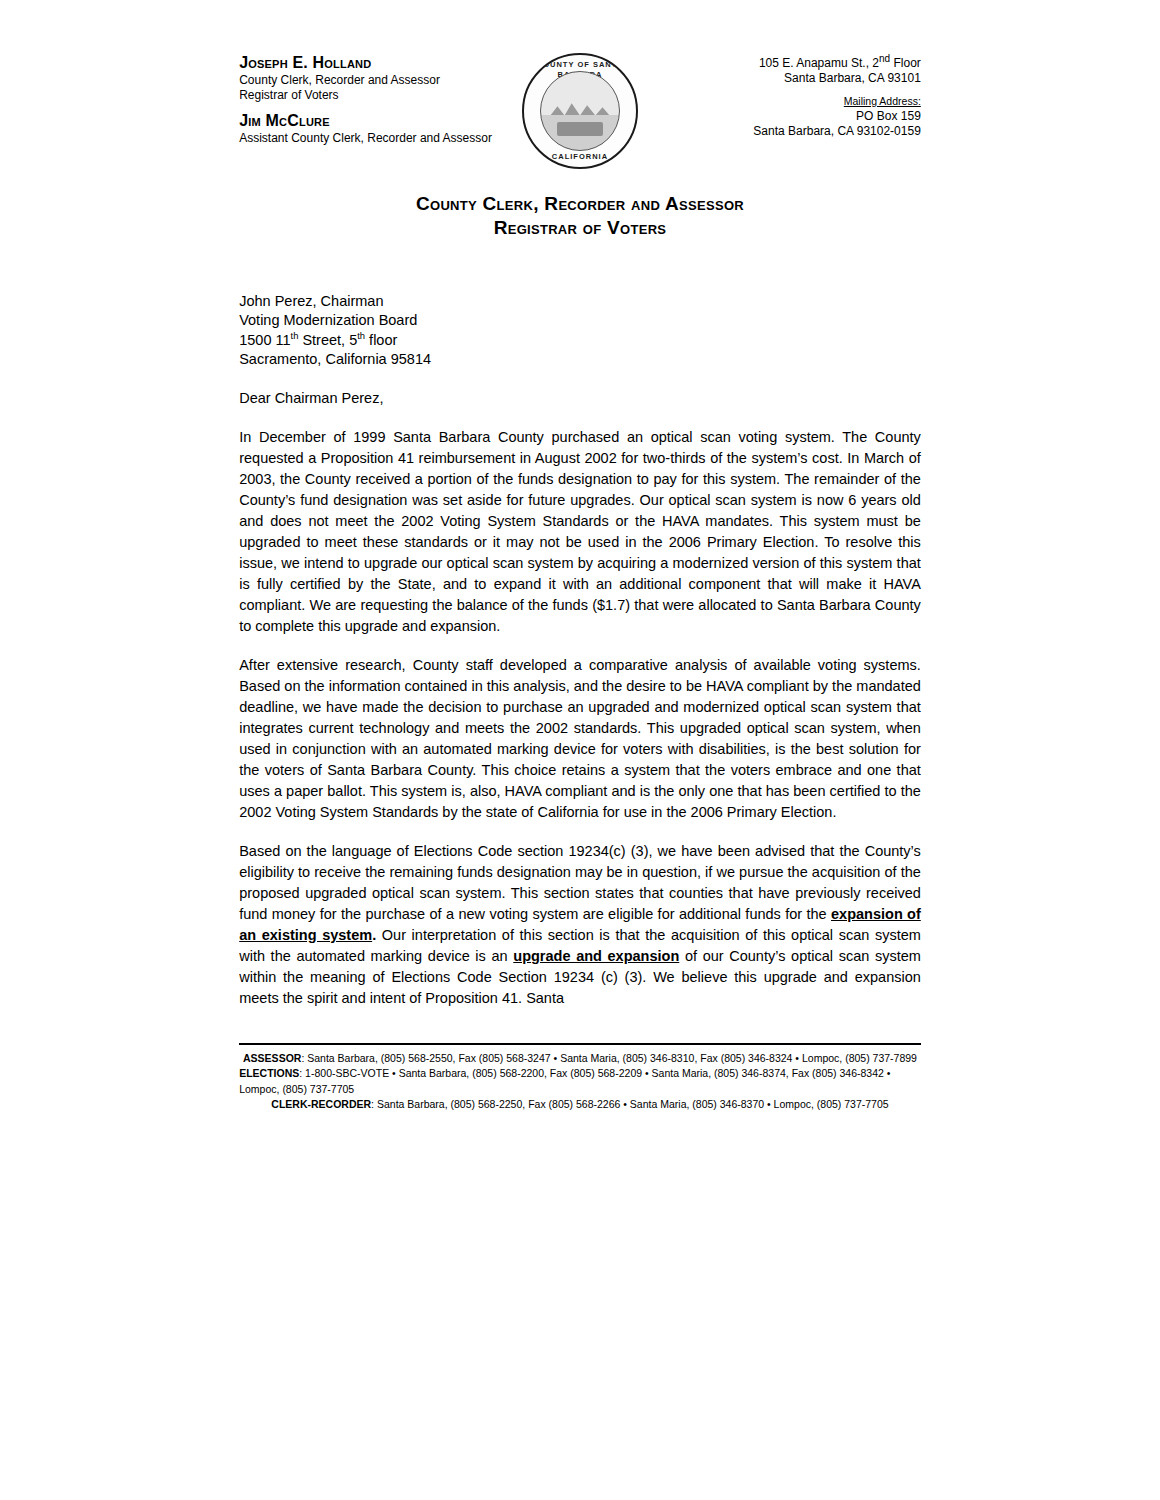Joseph E. Holland
County Clerk, Recorder and Assessor
Registrar of Voters
Jim McClure
Assistant County Clerk, Recorder and Assessor
COUNTY OF SANTA BARBARA CALIFORNIA
105 E. Anapamu St., 2nd Floor
Santa Barbara, CA 93101
Mailing Address:
PO Box 159
Santa Barbara, CA 93102-0159
County Clerk, Recorder and Assessor
Registrar of Voters
John Perez, Chairman
Voting Modernization Board
1500 11th Street, 5th floor
Sacramento, California 95814
Dear Chairman Perez,
In December of 1999 Santa Barbara County purchased an optical scan voting system. The County requested a Proposition 41 reimbursement in August 2002 for two-thirds of the system’s cost. In March of 2003, the County received a portion of the funds designation to pay for this system. The remainder of the County’s fund designation was set aside for future upgrades. Our optical scan system is now 6 years old and does not meet the 2002 Voting System Standards or the HAVA mandates. This system must be upgraded to meet these standards or it may not be used in the 2006 Primary Election. To resolve this issue, we intend to upgrade our optical scan system by acquiring a modernized version of this system that is fully certified by the State, and to expand it with an additional component that will make it HAVA compliant. We are requesting the balance of the funds ($1.7) that were allocated to Santa Barbara County to complete this upgrade and expansion.
After extensive research, County staff developed a comparative analysis of available voting systems. Based on the information contained in this analysis, and the desire to be HAVA compliant by the mandated deadline, we have made the decision to purchase an upgraded and modernized optical scan system that integrates current technology and meets the 2002 standards. This upgraded optical scan system, when used in conjunction with an automated marking device for voters with disabilities, is the best solution for the voters of Santa Barbara County. This choice retains a system that the voters embrace and one that uses a paper ballot. This system is, also, HAVA compliant and is the only one that has been certified to the 2002 Voting System Standards by the state of California for use in the 2006 Primary Election.
Based on the language of Elections Code section 19234(c) (3), we have been advised that the County’s eligibility to receive the remaining funds designation may be in question, if we pursue the acquisition of the proposed upgraded optical scan system. This section states that counties that have previously received fund money for the purchase of a new voting system are eligible for additional funds for the expansion of an existing system. Our interpretation of this section is that the acquisition of this optical scan system with the automated marking device is an upgrade and expansion of our County’s optical scan system within the meaning of Elections Code Section 19234 (c) (3). We believe this upgrade and expansion meets the spirit and intent of Proposition 41. Santa
ASSESSOR: Santa Barbara, (805) 568-2550, Fax (805) 568-3247 • Santa Maria, (805) 346-8310, Fax (805) 346-8324 • Lompoc, (805) 737-7899
ELECTIONS: 1-800-SBC-VOTE • Santa Barbara, (805) 568-2200, Fax (805) 568-2209 • Santa Maria, (805) 346-8374, Fax (805) 346-8342 • Lompoc, (805) 737-7705
CLERK-RECORDER: Santa Barbara, (805) 568-2250, Fax (805) 568-2266 • Santa Maria, (805) 346-8370 • Lompoc, (805) 737-7705